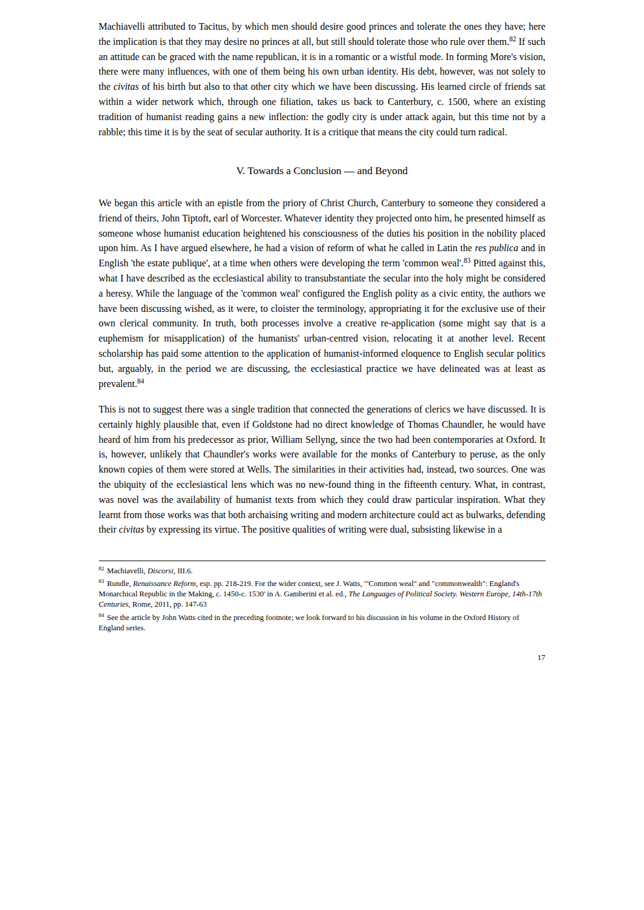Machiavelli attributed to Tacitus, by which men should desire good princes and tolerate the ones they have; here the implication is that they may desire no princes at all, but still should tolerate those who rule over them.82 If such an attitude can be graced with the name republican, it is in a romantic or a wistful mode. In forming More's vision, there were many influences, with one of them being his own urban identity. His debt, however, was not solely to the civitas of his birth but also to that other city which we have been discussing. His learned circle of friends sat within a wider network which, through one filiation, takes us back to Canterbury, c. 1500, where an existing tradition of humanist reading gains a new inflection: the godly city is under attack again, but this time not by a rabble; this time it is by the seat of secular authority. It is a critique that means the city could turn radical.
V. Towards a Conclusion — and Beyond
We began this article with an epistle from the priory of Christ Church, Canterbury to someone they considered a friend of theirs, John Tiptoft, earl of Worcester. Whatever identity they projected onto him, he presented himself as someone whose humanist education heightened his consciousness of the duties his position in the nobility placed upon him. As I have argued elsewhere, he had a vision of reform of what he called in Latin the res publica and in English 'the estate publique', at a time when others were developing the term 'common weal'.83 Pitted against this, what I have described as the ecclesiastical ability to transubstantiate the secular into the holy might be considered a heresy. While the language of the 'common weal' configured the English polity as a civic entity, the authors we have been discussing wished, as it were, to cloister the terminology, appropriating it for the exclusive use of their own clerical community. In truth, both processes involve a creative re-application (some might say that is a euphemism for misapplication) of the humanists' urban-centred vision, relocating it at another level. Recent scholarship has paid some attention to the application of humanist-informed eloquence to English secular politics but, arguably, in the period we are discussing, the ecclesiastical practice we have delineated was at least as prevalent.84
This is not to suggest there was a single tradition that connected the generations of clerics we have discussed. It is certainly highly plausible that, even if Goldstone had no direct knowledge of Thomas Chaundler, he would have heard of him from his predecessor as prior, William Sellyng, since the two had been contemporaries at Oxford. It is, however, unlikely that Chaundler's works were available for the monks of Canterbury to peruse, as the only known copies of them were stored at Wells. The similarities in their activities had, instead, two sources. One was the ubiquity of the ecclesiastical lens which was no new-found thing in the fifteenth century. What, in contrast, was novel was the availability of humanist texts from which they could draw particular inspiration. What they learnt from those works was that both archaising writing and modern architecture could act as bulwarks, defending their civitas by expressing its virtue. The positive qualities of writing were dual, subsisting likewise in a
82 Machiavelli, Discorsi, III.6.
83 Rundle, Renaissance Reform, esp. pp. 218-219. For the wider context, see J. Watts, '"Common weal" and "commonwealth": England's Monarchical Republic in the Making, c. 1450-c. 1530' in A. Gamberini et al. ed., The Languages of Political Society. Western Europe, 14th-17th Centuries, Rome, 2011, pp. 147-63
84 See the article by John Watts cited in the preceding footnote; we look forward to his discussion in his volume in the Oxford History of England series.
17